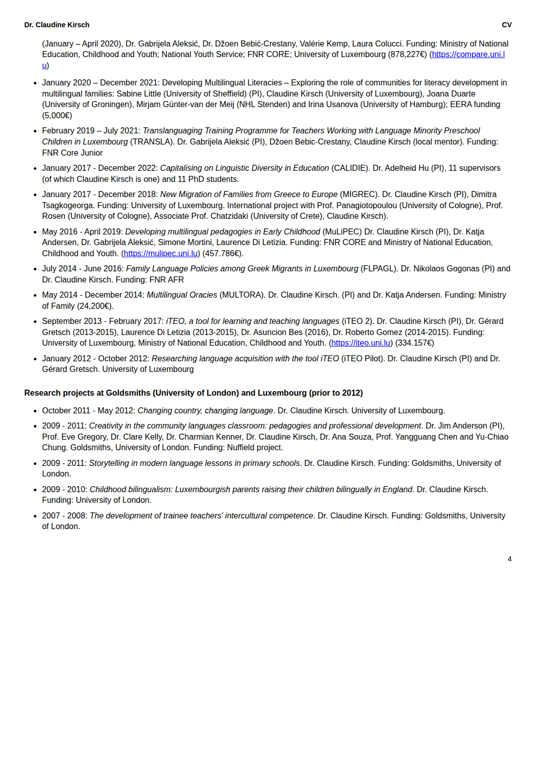Dr. Claudine Kirsch CV
(January – April 2020), Dr. Gabrijela Aleksić, Dr. Džoen Bebić-Crestany, Valérie Kemp, Laura Colucci. Funding: Ministry of National Education, Childhood and Youth; National Youth Service; FNR CORE; University of Luxembourg (878,227€) (https://compare.uni.lu)
January 2020 – December 2021: Developing Multilingual Literacies – Exploring the role of communities for literacy development in multilingual families: Sabine Little (University of Sheffield) (PI), Claudine Kirsch (University of Luxembourg), Joana Duarte (University of Groningen), Mirjam Günter-van der Meij (NHL Stenden) and Irina Usanova (University of Hamburg); EERA funding (5,000€)
February 2019 – July 2021: Translanguaging Training Programme for Teachers Working with Language Minority Preschool Children in Luxembourg (TRANSLA). Dr. Gabrijela Aleksić (PI), Džoen Bebic-Crestany, Claudine Kirsch (local mentor). Funding: FNR Core Junior
January 2017 - December 2022: Capitalising on Linguistic Diversity in Education (CALIDIE). Dr. Adelheid Hu (PI), 11 supervisors (of which Claudine Kirsch is one) and 11 PhD students.
January 2017 - December 2018: New Migration of Families from Greece to Europe (MIGREC). Dr. Claudine Kirsch (PI), Dimitra Tsagkogeorga. Funding: University of Luxembourg. International project with Prof. Panagiotopoulou (University of Cologne), Prof. Rosen (University of Cologne), Associate Prof. Chatzidaki (University of Crete), Claudine Kirsch).
May 2016 - April 2019: Developing multilingual pedagogies in Early Childhood (MuLiPEC) Dr. Claudine Kirsch (PI), Dr. Katja Andersen, Dr. Gabrijela Aleksić, Simone Mortini, Laurence Di Letizia. Funding: FNR CORE and Ministry of National Education, Childhood and Youth. (https://mulipec.uni.lu) (457.786€).
July 2014 - June 2016: Family Language Policies among Greek Migrants in Luxembourg (FLPAGL). Dr. Nikolaos Gogonas (PI) and Dr. Claudine Kirsch. Funding: FNR AFR
May 2014 - December 2014: Multilingual Oracies (MULTORA). Dr. Claudine Kirsch. (PI) and Dr. Katja Andersen. Funding: Ministry of Family (24,200€).
September 2013 - February 2017: iTEO, a tool for learning and teaching languages (iTEO 2). Dr. Claudine Kirsch (PI), Dr. Gérard Gretsch (2013-2015), Laurence Di Letizia (2013-2015), Dr. Asuncion Bes (2016), Dr. Roberto Gomez (2014-2015). Funding: University of Luxembourg, Ministry of National Education, Childhood and Youth. (https://iteo.uni.lu) (334.157€)
January 2012 - October 2012: Researching language acquisition with the tool iTEO (iTEO Pilot). Dr. Claudine Kirsch (PI) and Dr. Gérard Gretsch. University of Luxembourg
Research projects at Goldsmiths (University of London) and Luxembourg (prior to 2012)
October 2011 - May 2012: Changing country, changing language. Dr. Claudine Kirsch. University of Luxembourg.
2009 - 2011: Creativity in the community languages classroom: pedagogies and professional development. Dr. Jim Anderson (PI), Prof. Eve Gregory, Dr. Clare Kelly, Dr. Charmian Kenner, Dr. Claudine Kirsch, Dr. Ana Souza, Prof. Yangguang Chen and Yu-Chiao Chung. Goldsmiths, University of London. Funding: Nuffield project.
2009 - 2011: Storytelling in modern language lessons in primary schools. Dr. Claudine Kirsch. Funding: Goldsmiths, University of London.
2009 - 2010: Childhood bilingualism: Luxembourgish parents raising their children bilingually in England. Dr. Claudine Kirsch. Funding: University of London.
2007 - 2008: The development of trainee teachers' intercultural competence. Dr. Claudine Kirsch. Funding: Goldsmiths, University of London.
4